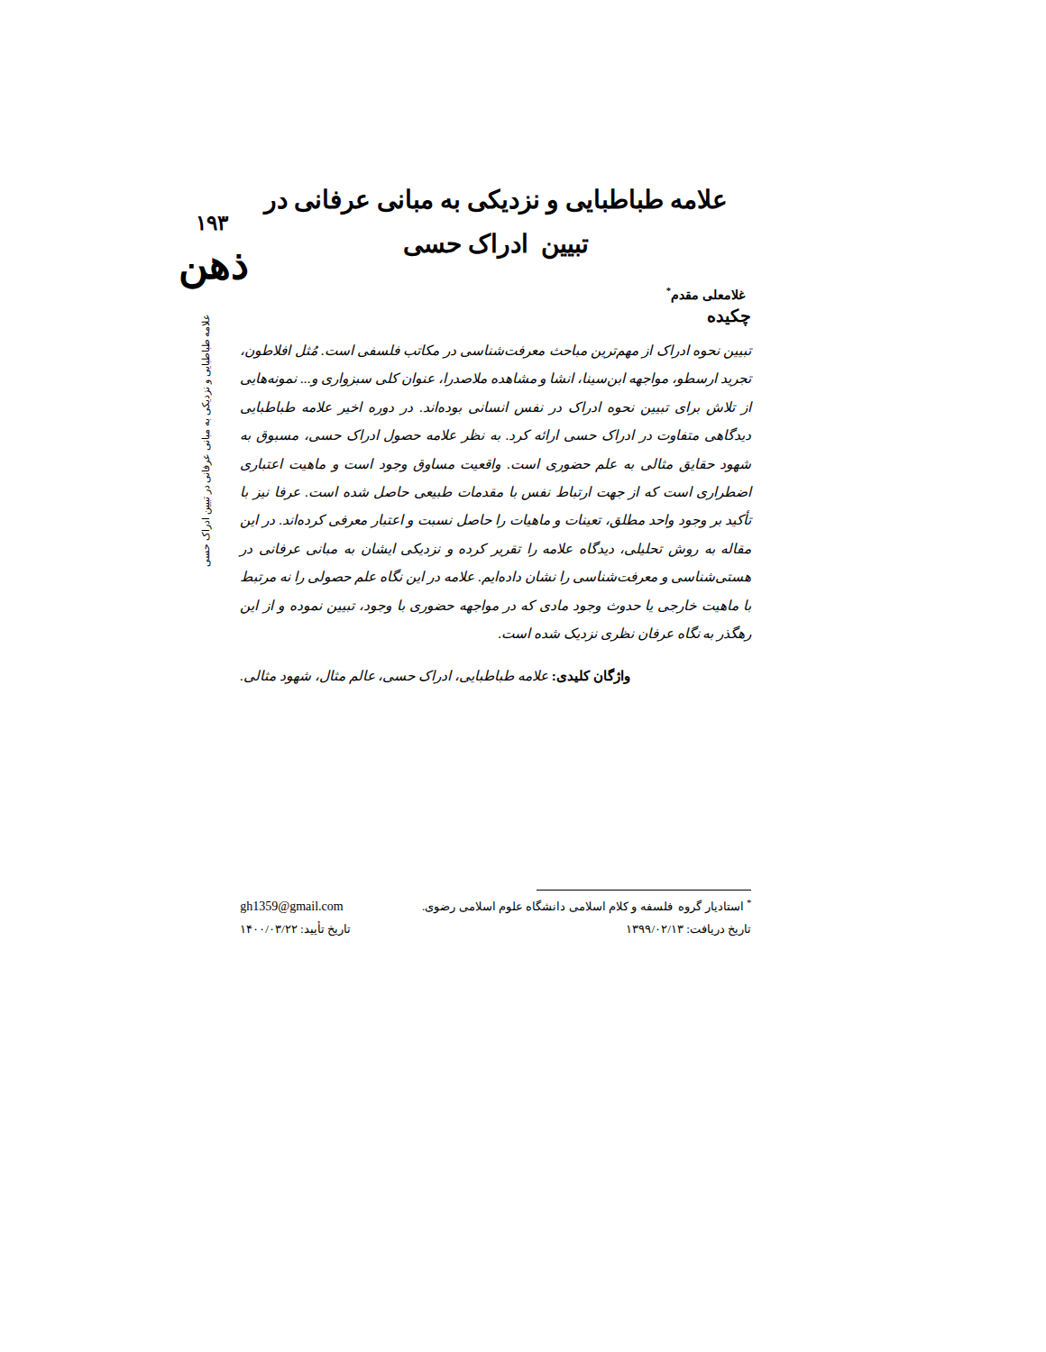۱۹۳
ذهن
علامه طباطبایی و نزدیکی به مبانی عرفانی در تبیین ادراک حسی
علامه طباطبایی و نزدیکی به مبانی عرفانی در
تبیین ادراک حسی
غلامعلی مقدم*
چکیده
تبیین نحوه ادراک از مهم‌ترین مباحث معرفت‌شناسی در مکاتب فلسفی است. مُثل افلاطون، تجرید ارسطو، مواجهه ابن‌سینا، انشا و مشاهده ملاصدرا، عنوان کلی سبزواری و... نمونه‌هایی از تلاش برای تبیین نحوه ادراک در نفس انسانی بوده‌اند. در دوره اخیر علامه طباطبایی دیدگاهی متفاوت در ادراک حسی ارائه کرد. به نظر علامه حصول ادراک حسی، مسبوق به شهود حقایق مثالی به علم حضوری است. واقعیت مساوق وجود است و ماهیت اعتباری اضطراری است که از جهت ارتباط نفس با مقدمات طبیعی حاصل شده است. عرفا نیز با تأکید بر وجود واحد مطلق، تعینات و ماهیات را حاصل نسبت و اعتبار معرفی کرده‌اند. در این مقاله به روش تحلیلی، دیدگاه علامه را تقریر کرده و نزدیکی ایشان به مبانی عرفانی در هستی‌شناسی و معرفت‌شناسی را نشان داده‌ایم. علامه در این نگاه علم حصولی را نه مرتبط با ماهیت خارجی یا حدوث وجود مادی که در مواجهه حضوری با وجود، تبیین نموده و از این رهگذر به نگاه عرفان نظری نزدیک شده است.
واژگان کلیدی: علامه طباطبایی، ادراک حسی، عالم مثال، شهود مثالی.
* استادیار گروه فلسفه و کلام اسلامی دانشگاه علوم اسلامی رضوی.
gh1359@gmail.com
تاریخ دریافت: ۱۳۹۹/۰۲/۱۳
تاریخ تأیید: ۱۴۰۰/۰۳/۲۲